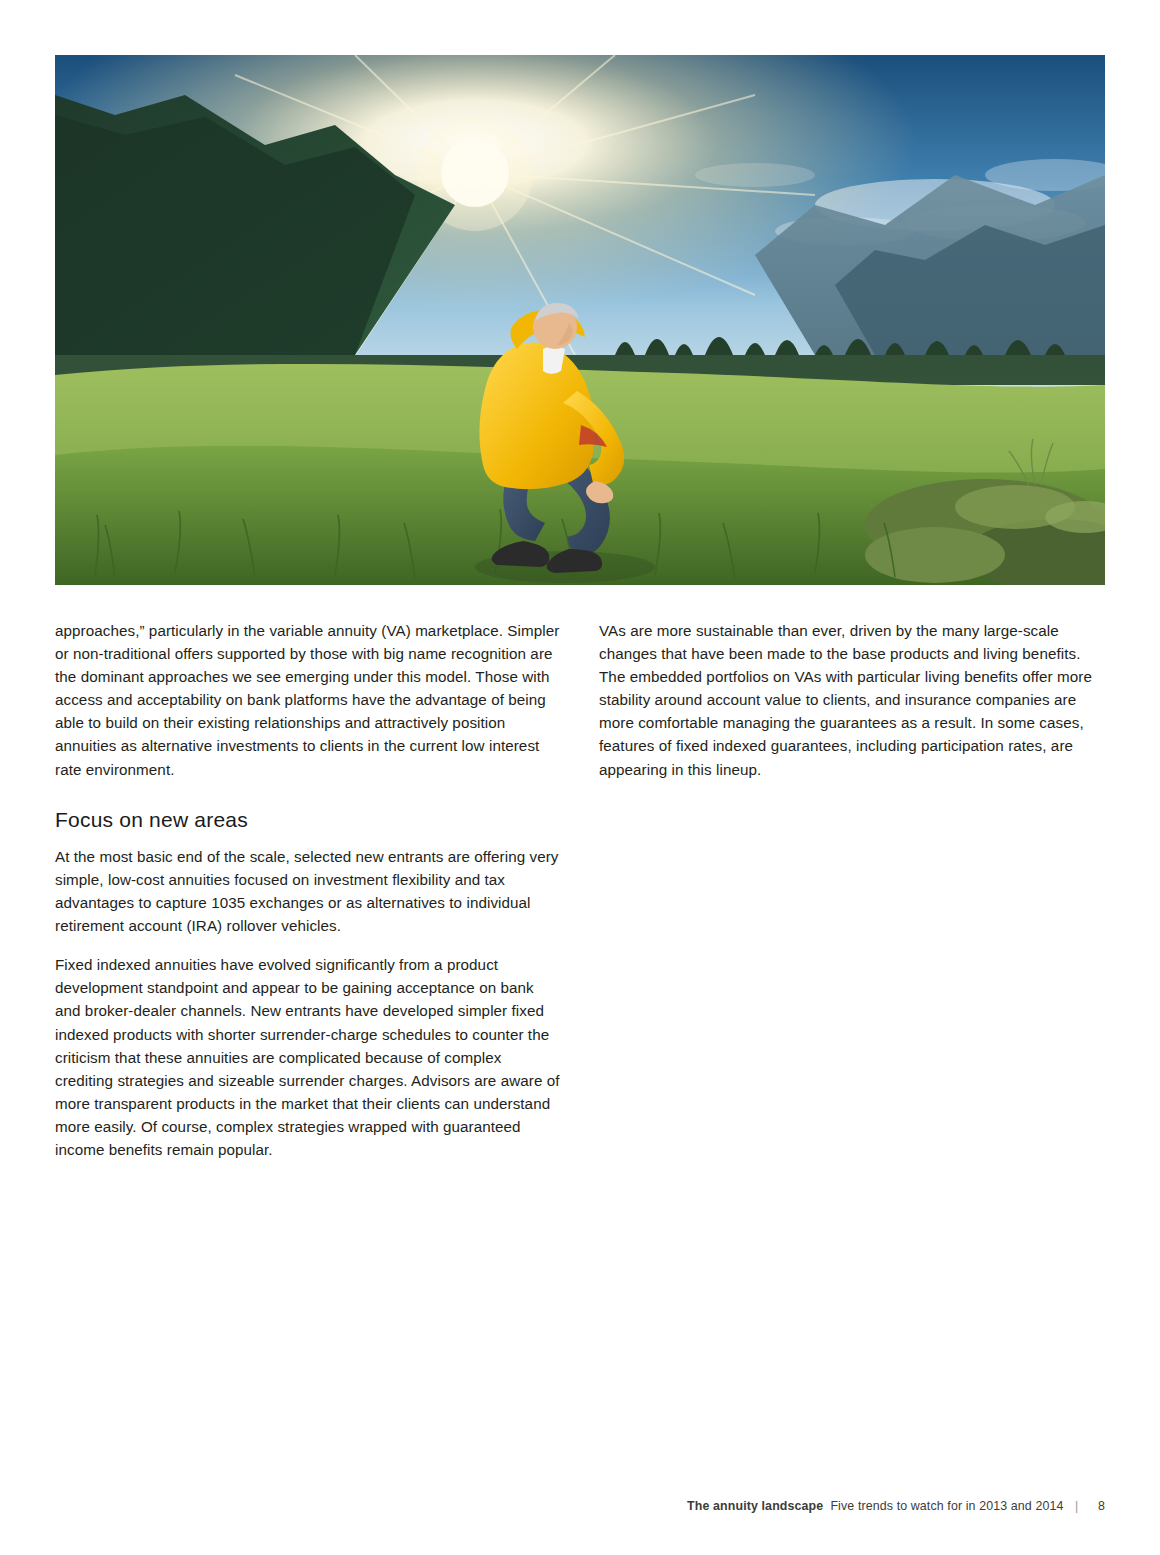approaches,” particularly in the variable annuity (VA) marketplace. Simpler or non-traditional offers supported by those with big name recognition are the dominant approaches we see emerging under this model. Those with access and acceptability on bank platforms have the advantage of being able to build on their existing relationships and attractively position annuities as alternative investments to clients in the current low interest rate environment.
Focus on new areas
At the most basic end of the scale, selected new entrants are offering very simple, low-cost annuities focused on investment flexibility and tax advantages to capture 1035 exchanges or as alternatives to individual retirement account (IRA) rollover vehicles.
Fixed indexed annuities have evolved significantly from a product development standpoint and appear to be gaining acceptance on bank and broker-dealer channels. New entrants have developed simpler fixed indexed products with shorter surrender-charge schedules to counter the criticism that these annuities are complicated because of complex crediting strategies and sizeable surrender charges. Advisors are aware of more transparent products in the market that their clients can understand more easily. Of course, complex strategies wrapped with guaranteed income benefits remain popular.
VAs are more sustainable than ever, driven by the many large-scale changes that have been made to the base products and living benefits. The embedded portfolios on VAs with particular living benefits offer more stability around account value to clients, and insurance companies are more comfortable managing the guarantees as a result. In some cases, features of fixed indexed guarantees, including participation rates, are appearing in this lineup.
The annuity landscape Five trends to watch for in 2013 and 2014 | 8